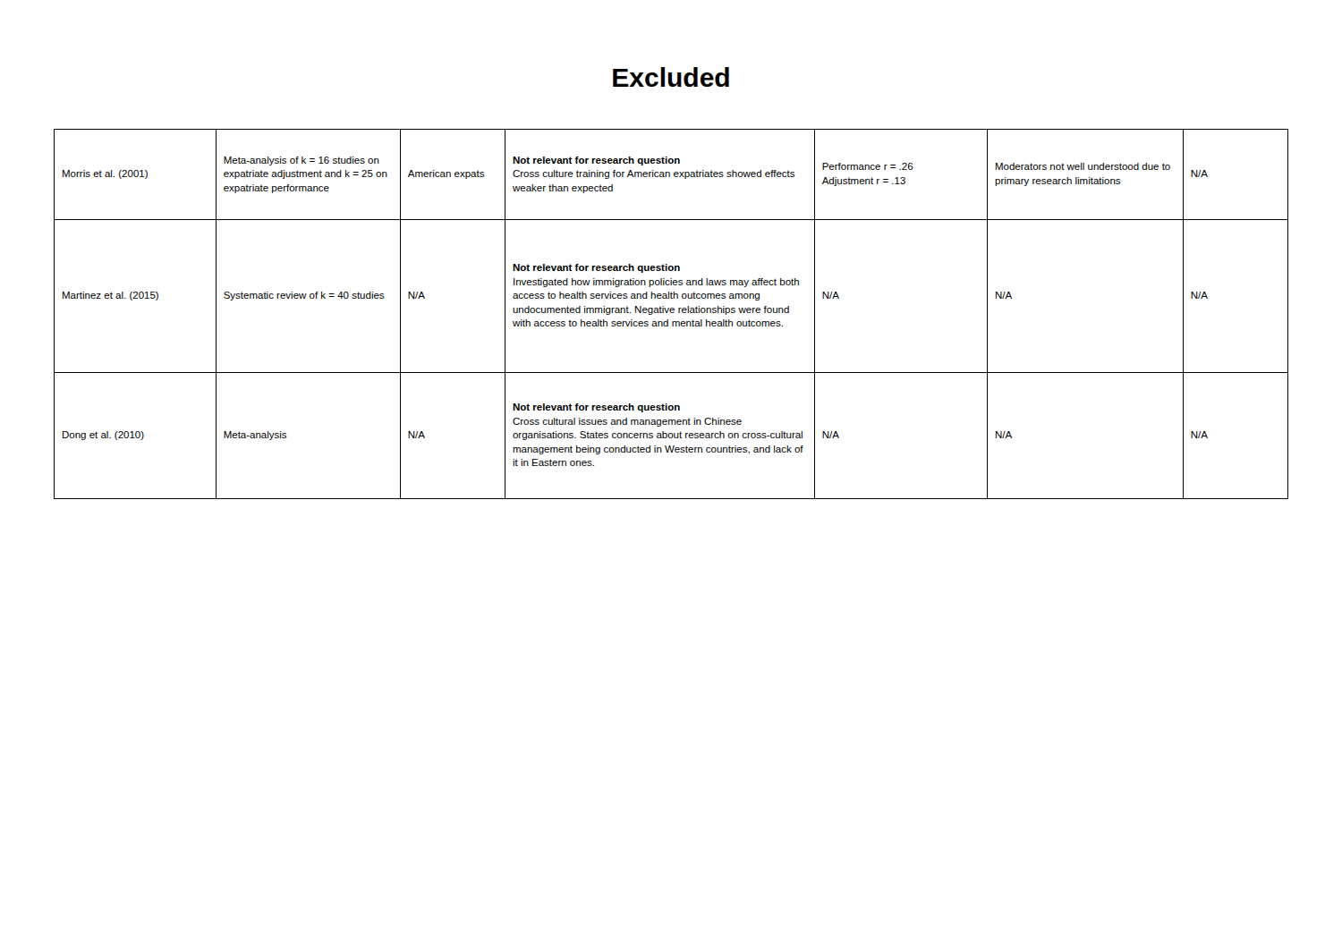Excluded
| Morris et al. (2001) | Meta-analysis of k = 16 studies on expatriate adjustment and k = 25 on expatriate performance | American expats | Not relevant for research question Cross culture training for American expatriates showed effects weaker than expected | Performance r = .26 Adjustment r = .13 | Moderators not well understood due to primary research limitations | N/A |
| Martinez et al. (2015) | Systematic review of k = 40 studies | N/A | Not relevant for research question Investigated how immigration policies and laws may affect both access to health services and health outcomes among undocumented immigrant. Negative relationships were found with access to health services and mental health outcomes. | N/A | N/A | N/A |
| Dong et al. (2010) | Meta-analysis | N/A | Not relevant for research question Cross cultural issues and management in Chinese organisations. States concerns about research on cross-cultural management being conducted in Western countries, and lack of it in Eastern ones. | N/A | N/A | N/A |